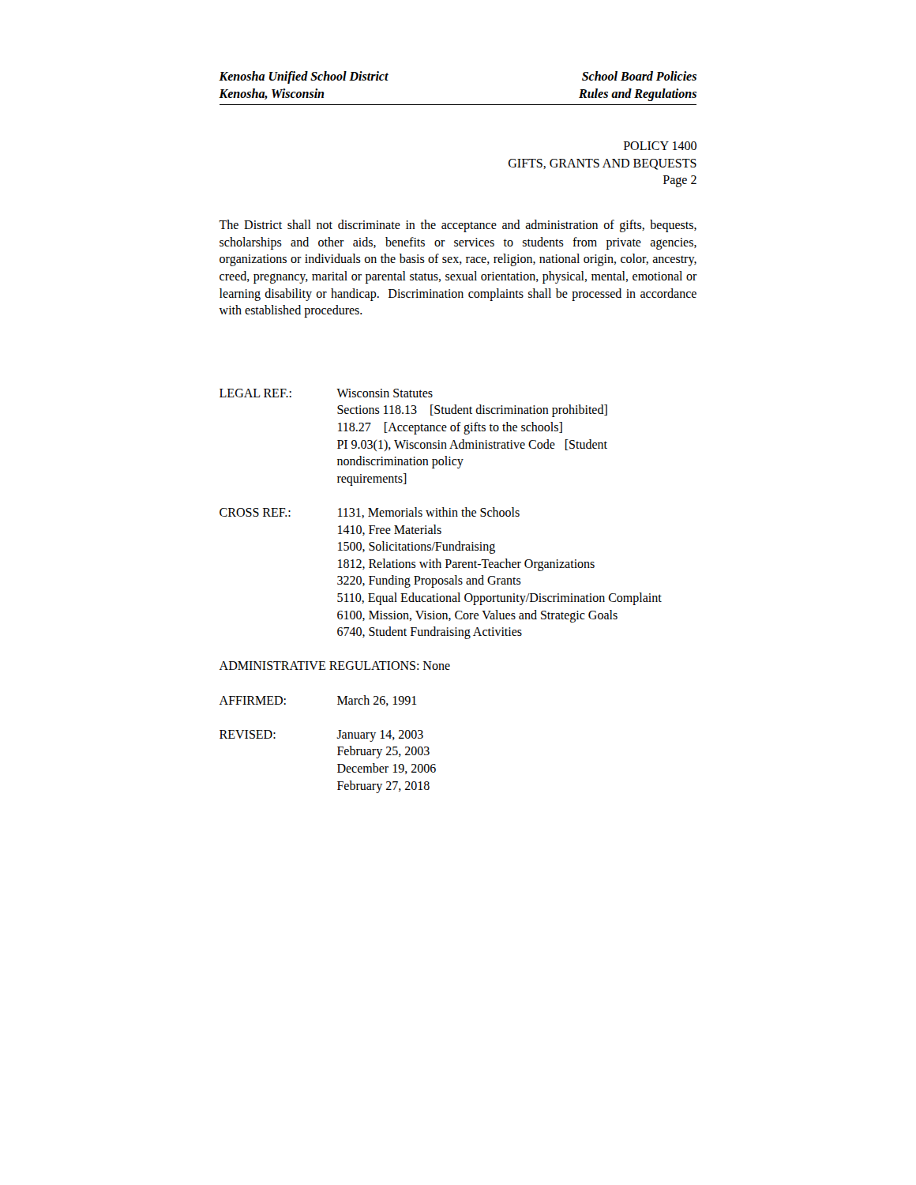| Kenosha Unified School District | School Board Policies |
| Kenosha, Wisconsin | Rules and Regulations |
POLICY 1400
GIFTS, GRANTS AND BEQUESTS
Page 2
The District shall not discriminate in the acceptance and administration of gifts, bequests, scholarships and other aids, benefits or services to students from private agencies, organizations or individuals on the basis of sex, race, religion, national origin, color, ancestry, creed, pregnancy, marital or parental status, sexual orientation, physical, mental, emotional or learning disability or handicap. Discrimination complaints shall be processed in accordance with established procedures.
| LEGAL REF.: | Wisconsin Statutes |
| | Sections 118.13 [Student discrimination prohibited] |
| | 118.27 [Acceptance of gifts to the schools] |
| | PI 9.03(1), Wisconsin Administrative Code [Student nondiscrimination policy |
| | requirements] |
| CROSS REF.: | 1131, Memorials within the Schools |
| | 1410, Free Materials |
| | 1500, Solicitations/Fundraising |
| | 1812, Relations with Parent-Teacher Organizations |
| | 3220, Funding Proposals and Grants |
| | 5110, Equal Educational Opportunity/Discrimination Complaint |
| | 6100, Mission, Vision, Core Values and Strategic Goals |
| | 6740, Student Fundraising Activities |
ADMINISTRATIVE REGULATIONS: None
| AFFIRMED: | March 26, 1991 |
| REVISED: | January 14, 2003 |
| | February 25, 2003 |
| | December 19, 2006 |
| | February 27, 2018 |